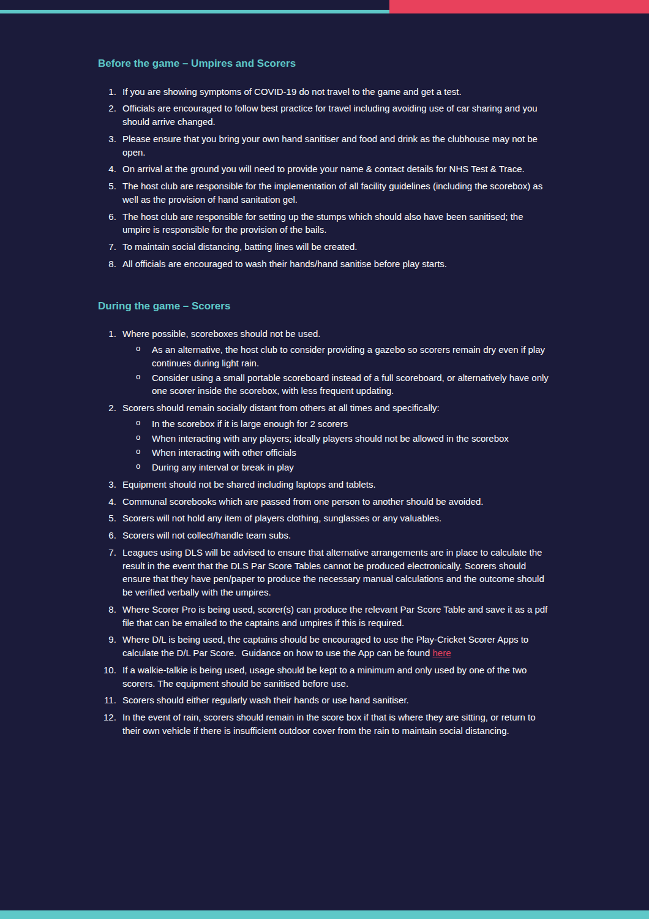Before the game – Umpires and Scorers
If you are showing symptoms of COVID-19 do not travel to the game and get a test.
Officials are encouraged to follow best practice for travel including avoiding use of car sharing and you should arrive changed.
Please ensure that you bring your own hand sanitiser and food and drink as the clubhouse may not be open.
On arrival at the ground you will need to provide your name & contact details for NHS Test & Trace.
The host club are responsible for the implementation of all facility guidelines (including the scorebox) as well as the provision of hand sanitation gel.
The host club are responsible for setting up the stumps which should also have been sanitised; the umpire is responsible for the provision of the bails.
To maintain social distancing, batting lines will be created.
All officials are encouraged to wash their hands/hand sanitise before play starts.
During the game – Scorers
Where possible, scoreboxes should not be used.
As an alternative, the host club to consider providing a gazebo so scorers remain dry even if play continues during light rain.
Consider using a small portable scoreboard instead of a full scoreboard, or alternatively have only one scorer inside the scorebox, with less frequent updating.
Scorers should remain socially distant from others at all times and specifically:
In the scorebox if it is large enough for 2 scorers
When interacting with any players; ideally players should not be allowed in the scorebox
When interacting with other officials
During any interval or break in play
Equipment should not be shared including laptops and tablets.
Communal scorebooks which are passed from one person to another should be avoided.
Scorers will not hold any item of players clothing, sunglasses or any valuables.
Scorers will not collect/handle team subs.
Leagues using DLS will be advised to ensure that alternative arrangements are in place to calculate the result in the event that the DLS Par Score Tables cannot be produced electronically. Scorers should ensure that they have pen/paper to produce the necessary manual calculations and the outcome should be verified verbally with the umpires.
Where Scorer Pro is being used, scorer(s) can produce the relevant Par Score Table and save it as a pdf file that can be emailed to the captains and umpires if this is required.
Where D/L is being used, the captains should be encouraged to use the Play-Cricket Scorer Apps to calculate the D/L Par Score. Guidance on how to use the App can be found here
If a walkie-talkie is being used, usage should be kept to a minimum and only used by one of the two scorers. The equipment should be sanitised before use.
Scorers should either regularly wash their hands or use hand sanitiser.
In the event of rain, scorers should remain in the score box if that is where they are sitting, or return to their own vehicle if there is insufficient outdoor cover from the rain to maintain social distancing.